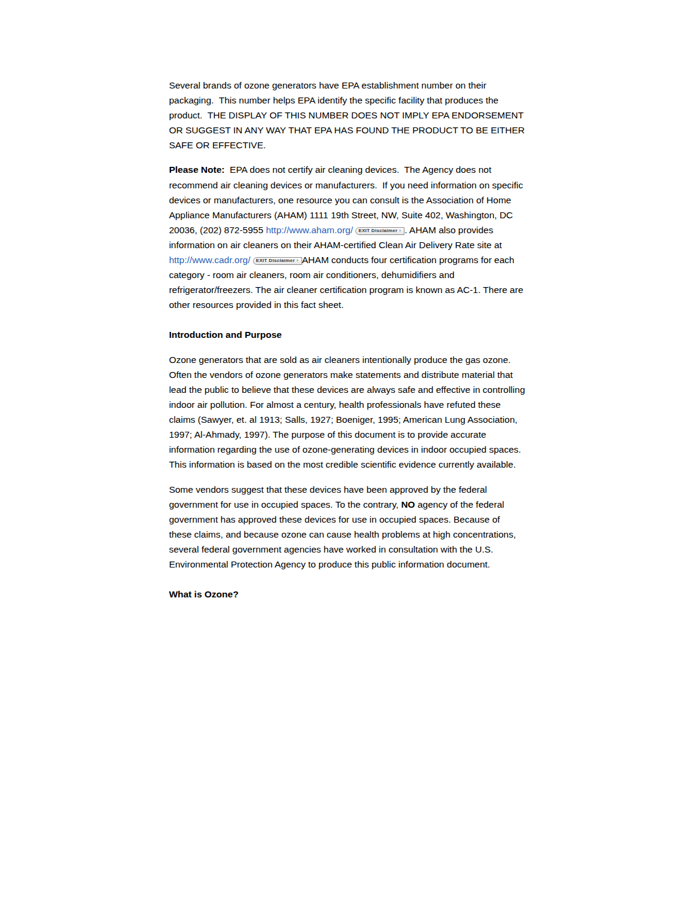Several brands of ozone generators have EPA establishment number on their packaging. This number helps EPA identify the specific facility that produces the product. The display of this number does not imply EPA endorsement or suggest in any way that EPA has found the product to be either safe or effective.
Please Note: EPA does not certify air cleaning devices. The Agency does not recommend air cleaning devices or manufacturers. If you need information on specific devices or manufacturers, one resource you can consult is the Association of Home Appliance Manufacturers (AHAM) 1111 19th Street, NW, Suite 402, Washington, DC 20036, (202) 872-5955 http://www.aham.org/ EXIT Disclaimer. AHAM also provides information on air cleaners on their AHAM-certified Clean Air Delivery Rate site at http://www.cadr.org/ EXIT Disclaimer AHAM conducts four certification programs for each category - room air cleaners, room air conditioners, dehumidifiers and refrigerator/freezers. The air cleaner certification program is known as AC-1. There are other resources provided in this fact sheet.
Introduction and Purpose
Ozone generators that are sold as air cleaners intentionally produce the gas ozone. Often the vendors of ozone generators make statements and distribute material that lead the public to believe that these devices are always safe and effective in controlling indoor air pollution. For almost a century, health professionals have refuted these claims (Sawyer, et. al 1913; Salls, 1927; Boeniger, 1995; American Lung Association, 1997; Al-Ahmady, 1997). The purpose of this document is to provide accurate information regarding the use of ozone-generating devices in indoor occupied spaces. This information is based on the most credible scientific evidence currently available.
Some vendors suggest that these devices have been approved by the federal government for use in occupied spaces. To the contrary, NO agency of the federal government has approved these devices for use in occupied spaces. Because of these claims, and because ozone can cause health problems at high concentrations, several federal government agencies have worked in consultation with the U.S. Environmental Protection Agency to produce this public information document.
What is Ozone?